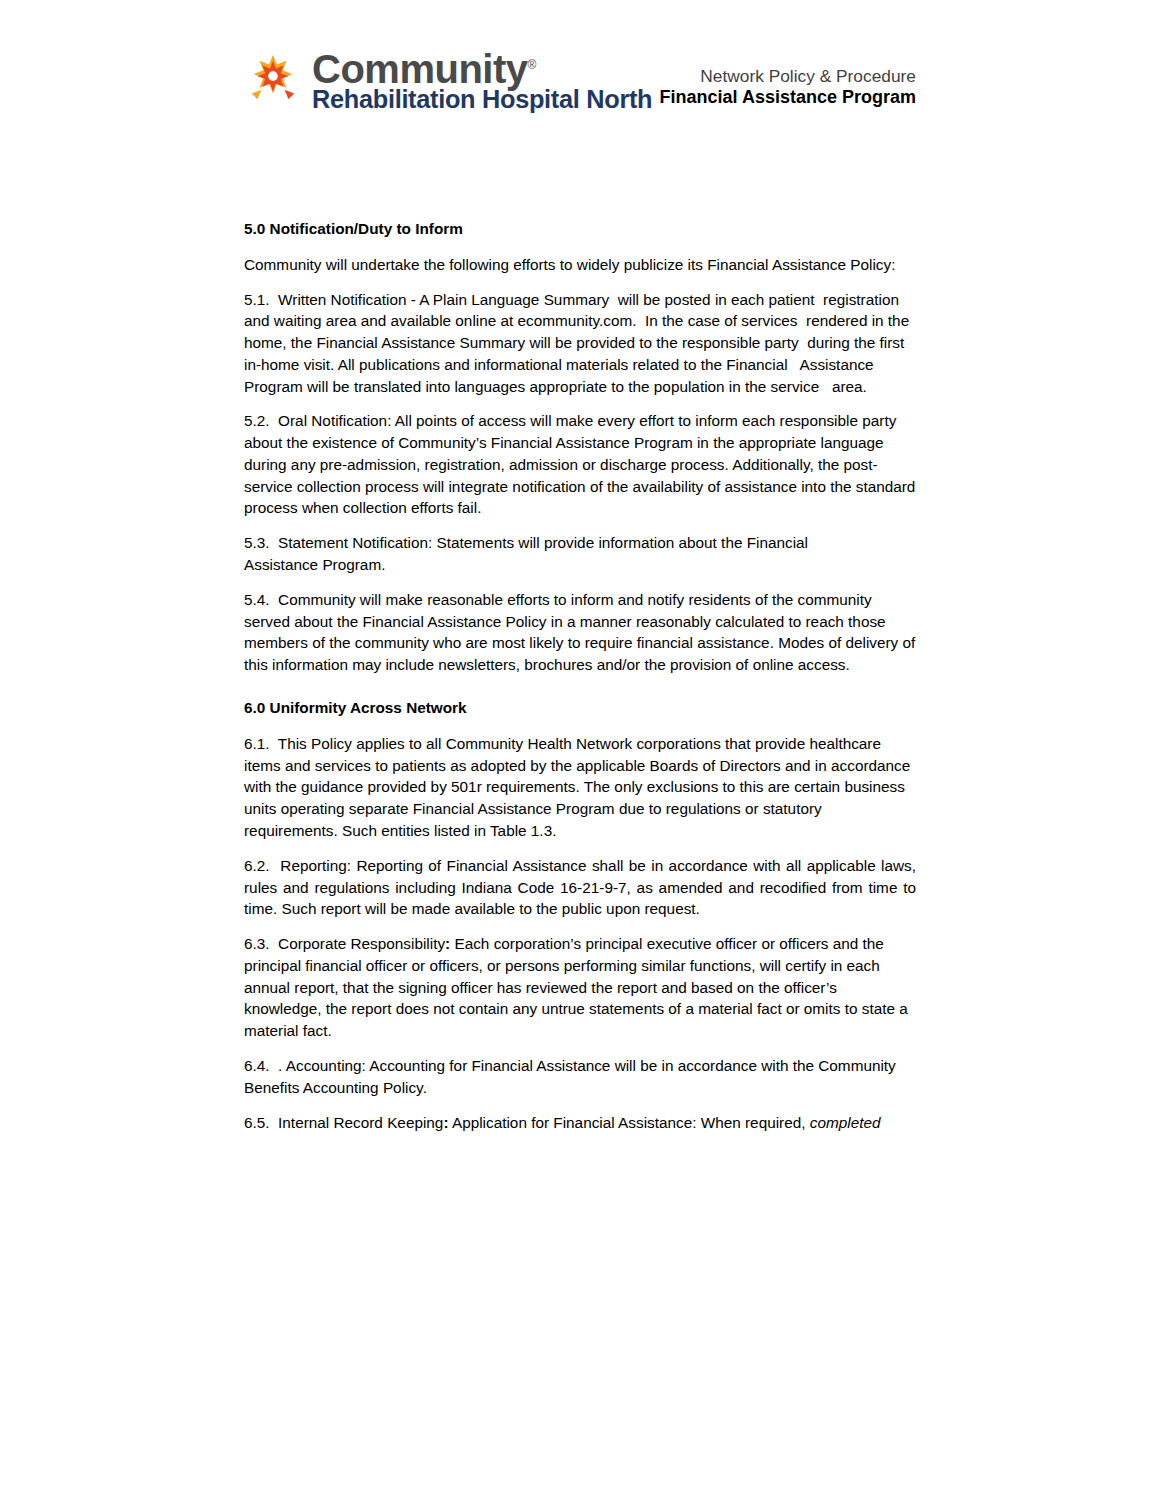Community®
Rehabilitation Hospital North
Network Policy & Procedure
Financial Assistance Program
5.0 Notification/Duty to Inform
Community will undertake the following efforts to widely publicize its Financial Assistance Policy:
5.1. Written Notification - A Plain Language Summary will be posted in each patient registration and waiting area and available online at ecommunity.com. In the case of services rendered in the home, the Financial Assistance Summary will be provided to the responsible party during the first in-home visit. All publications and informational materials related to the Financial Assistance Program will be translated into languages appropriate to the population in the service area.
5.2. Oral Notification: All points of access will make every effort to inform each responsible party about the existence of Community’s Financial Assistance Program in the appropriate language during any pre-admission, registration, admission or discharge process. Additionally, the post-service collection process will integrate notification of the availability of assistance into the standard process when collection efforts fail.
5.3. Statement Notification: Statements will provide information about the Financial Assistance Program.
5.4. Community will make reasonable efforts to inform and notify residents of the community served about the Financial Assistance Policy in a manner reasonably calculated to reach those members of the community who are most likely to require financial assistance. Modes of delivery of this information may include newsletters, brochures and/or the provision of online access.
6.0 Uniformity Across Network
6.1. This Policy applies to all Community Health Network corporations that provide healthcare items and services to patients as adopted by the applicable Boards of Directors and in accordance with the guidance provided by 501r requirements. The only exclusions to this are certain business units operating separate Financial Assistance Program due to regulations or statutory requirements. Such entities listed in Table 1.3.
6.2. Reporting: Reporting of Financial Assistance shall be in accordance with all applicable laws, rules and regulations including Indiana Code 16-21-9-7, as amended and recodified from time to time. Such report will be made available to the public upon request.
6.3. Corporate Responsibility: Each corporation’s principal executive officer or officers and the principal financial officer or officers, or persons performing similar functions, will certify in each annual report, that the signing officer has reviewed the report and based on the officer’s knowledge, the report does not contain any untrue statements of a material fact or omits to state a material fact.
6.4. . Accounting: Accounting for Financial Assistance will be in accordance with the Community Benefits Accounting Policy.
6.5. Internal Record Keeping: Application for Financial Assistance: When required, completed